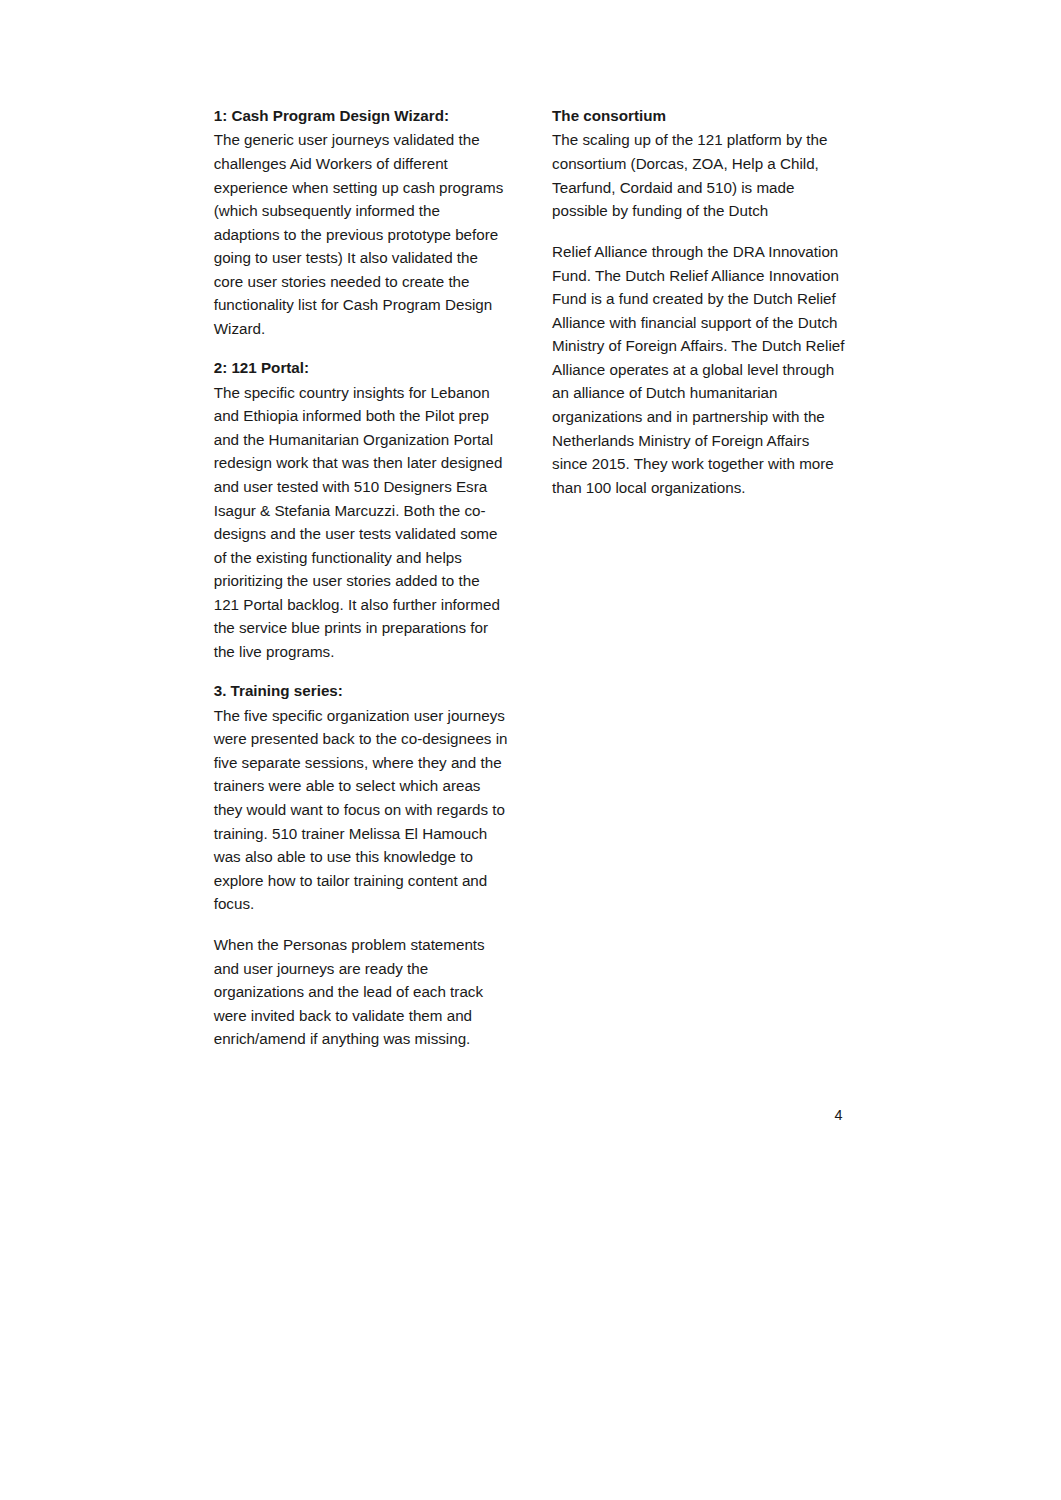1: Cash Program Design Wizard:
The generic user journeys validated the challenges Aid Workers of different experience when setting up cash programs (which subsequently informed the adaptions to the previous prototype before going to user tests) It also validated the core user stories needed to create the functionality list for Cash Program Design Wizard.
2: 121 Portal:
The specific country insights for Lebanon and Ethiopia informed both the Pilot prep and the Humanitarian Organization Portal redesign work that was then later designed and user tested with 510 Designers Esra Isagur & Stefania Marcuzzi. Both the co-designs and the user tests validated some of the existing functionality and helps prioritizing the user stories added to the 121 Portal backlog. It also further informed the service blue prints in preparations for the live programs.
3. Training series:
The five specific organization user journeys were presented back to the co-designees in five separate sessions, where they and the trainers were able to select which areas they would want to focus on with regards to training. 510 trainer Melissa El Hamouch was also able to use this knowledge to explore how to tailor training content and focus.
When the Personas problem statements and user journeys are ready the organizations and the lead of each track were invited back to validate them and enrich/amend if anything was missing.
The consortium
The scaling up of the 121 platform by the consortium (Dorcas, ZOA, Help a Child, Tearfund, Cordaid and 510) is made possible by funding of the Dutch
Relief Alliance through the DRA Innovation Fund. The Dutch Relief Alliance Innovation Fund is a fund created by the Dutch Relief Alliance with financial support of the Dutch Ministry of Foreign Affairs. The Dutch Relief Alliance operates at a global level through an alliance of Dutch humanitarian organizations and in partnership with the Netherlands Ministry of Foreign Affairs since 2015. They work together with more than 100 local organizations.
4